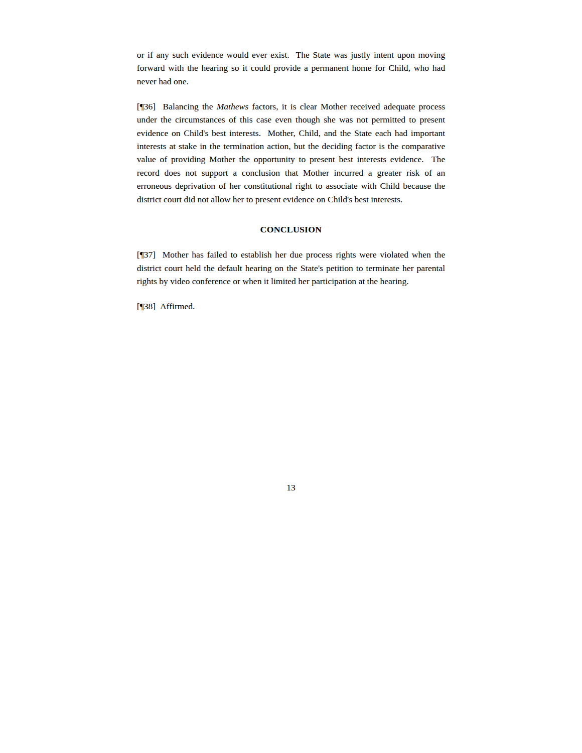or if any such evidence would ever exist. The State was justly intent upon moving forward with the hearing so it could provide a permanent home for Child, who had never had one.
[¶36] Balancing the Mathews factors, it is clear Mother received adequate process under the circumstances of this case even though she was not permitted to present evidence on Child's best interests. Mother, Child, and the State each had important interests at stake in the termination action, but the deciding factor is the comparative value of providing Mother the opportunity to present best interests evidence. The record does not support a conclusion that Mother incurred a greater risk of an erroneous deprivation of her constitutional right to associate with Child because the district court did not allow her to present evidence on Child's best interests.
Conclusion
[¶37] Mother has failed to establish her due process rights were violated when the district court held the default hearing on the State's petition to terminate her parental rights by video conference or when it limited her participation at the hearing.
[¶38] Affirmed.
13